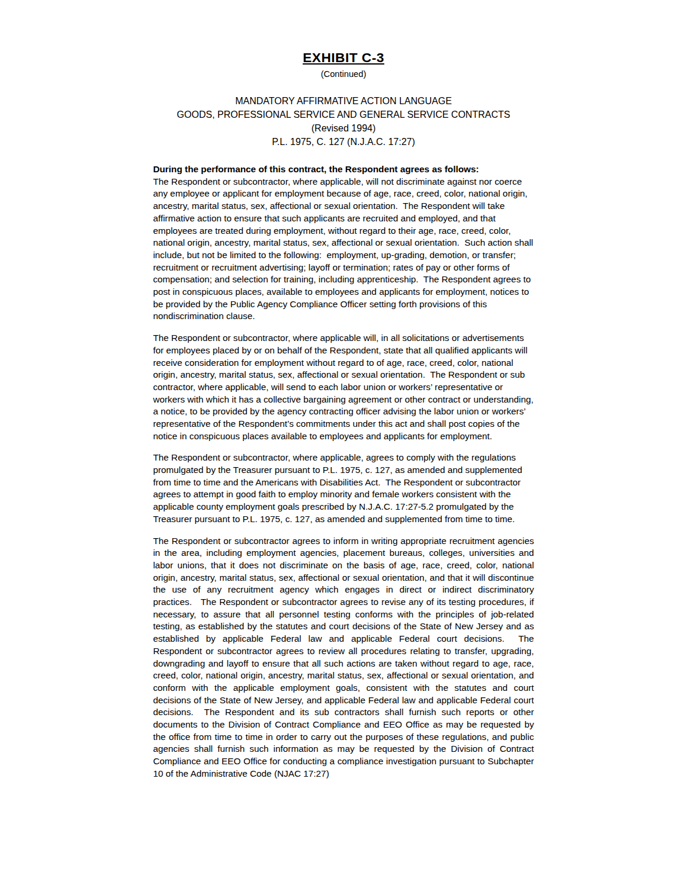EXHIBIT C-3
(Continued)
MANDATORY AFFIRMATIVE ACTION LANGUAGE
GOODS, PROFESSIONAL SERVICE AND GENERAL SERVICE CONTRACTS
(Revised 1994)
P.L. 1975, C. 127 (N.J.A.C. 17:27)
During the performance of this contract, the Respondent agrees as follows:
The Respondent or subcontractor, where applicable, will not discriminate against nor coerce any employee or applicant for employment because of age, race, creed, color, national origin, ancestry, marital status, sex, affectional or sexual orientation. The Respondent will take affirmative action to ensure that such applicants are recruited and employed, and that employees are treated during employment, without regard to their age, race, creed, color, national origin, ancestry, marital status, sex, affectional or sexual orientation. Such action shall include, but not be limited to the following: employment, up-grading, demotion, or transfer; recruitment or recruitment advertising; layoff or termination; rates of pay or other forms of compensation; and selection for training, including apprenticeship. The Respondent agrees to post in conspicuous places, available to employees and applicants for employment, notices to be provided by the Public Agency Compliance Officer setting forth provisions of this nondiscrimination clause.
The Respondent or subcontractor, where applicable will, in all solicitations or advertisements for employees placed by or on behalf of the Respondent, state that all qualified applicants will receive consideration for employment without regard to of age, race, creed, color, national origin, ancestry, marital status, sex, affectional or sexual orientation. The Respondent or sub contractor, where applicable, will send to each labor union or workers’ representative or workers with which it has a collective bargaining agreement or other contract or understanding, a notice, to be provided by the agency contracting officer advising the labor union or workers’ representative of the Respondent’s commitments under this act and shall post copies of the notice in conspicuous places available to employees and applicants for employment.
The Respondent or subcontractor, where applicable, agrees to comply with the regulations promulgated by the Treasurer pursuant to P.L. 1975, c. 127, as amended and supplemented from time to time and the Americans with Disabilities Act. The Respondent or subcontractor agrees to attempt in good faith to employ minority and female workers consistent with the applicable county employment goals prescribed by N.J.A.C. 17:27-5.2 promulgated by the Treasurer pursuant to P.L. 1975, c. 127, as amended and supplemented from time to time.
The Respondent or subcontractor agrees to inform in writing appropriate recruitment agencies in the area, including employment agencies, placement bureaus, colleges, universities and labor unions, that it does not discriminate on the basis of age, race, creed, color, national origin, ancestry, marital status, sex, affectional or sexual orientation, and that it will discontinue the use of any recruitment agency which engages in direct or indirect discriminatory practices. The Respondent or subcontractor agrees to revise any of its testing procedures, if necessary, to assure that all personnel testing conforms with the principles of job-related testing, as established by the statutes and court decisions of the State of New Jersey and as established by applicable Federal law and applicable Federal court decisions. The Respondent or subcontractor agrees to review all procedures relating to transfer, upgrading, downgrading and layoff to ensure that all such actions are taken without regard to age, race, creed, color, national origin, ancestry, marital status, sex, affectional or sexual orientation, and conform with the applicable employment goals, consistent with the statutes and court decisions of the State of New Jersey, and applicable Federal law and applicable Federal court decisions. The Respondent and its sub contractors shall furnish such reports or other documents to the Division of Contract Compliance and EEO Office as may be requested by the office from time to time in order to carry out the purposes of these regulations, and public agencies shall furnish such information as may be requested by the Division of Contract Compliance and EEO Office for conducting a compliance investigation pursuant to Subchapter 10 of the Administrative Code (NJAC 17:27)